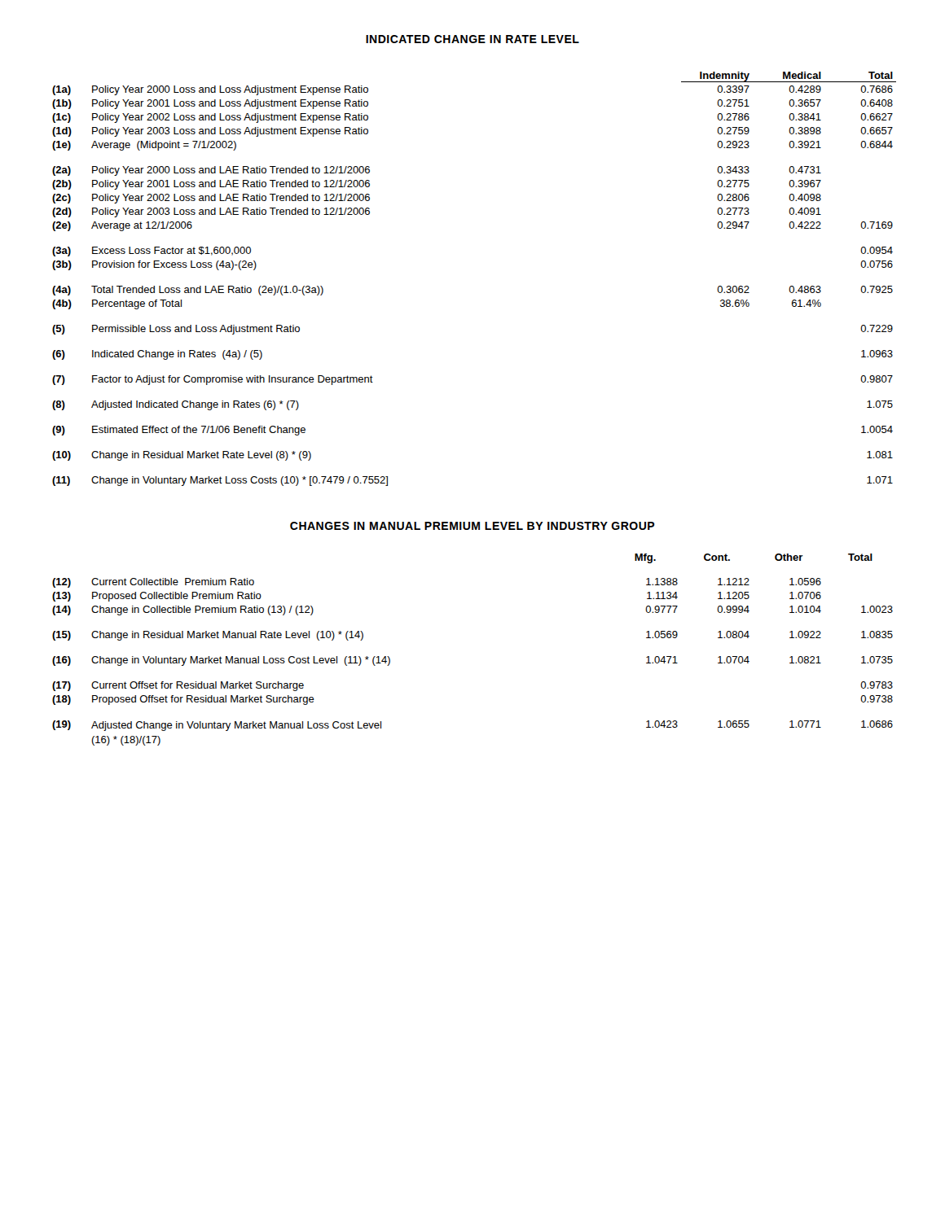INDICATED CHANGE IN RATE LEVEL
| | | Indemnity | Medical | Total |
| --- | --- | --- | --- | --- |
| (1a) | Policy Year 2000 Loss and Loss Adjustment Expense Ratio | 0.3397 | 0.4289 | 0.7686 |
| (1b) | Policy Year 2001 Loss and Loss Adjustment Expense Ratio | 0.2751 | 0.3657 | 0.6408 |
| (1c) | Policy Year 2002 Loss and Loss Adjustment Expense Ratio | 0.2786 | 0.3841 | 0.6627 |
| (1d) | Policy Year 2003 Loss and Loss Adjustment Expense Ratio | 0.2759 | 0.3898 | 0.6657 |
| (1e) | Average (Midpoint = 7/1/2002) | 0.2923 | 0.3921 | 0.6844 |
| (2a) | Policy Year 2000 Loss and LAE Ratio Trended to 12/1/2006 | 0.3433 | 0.4731 | |
| (2b) | Policy Year 2001 Loss and LAE Ratio Trended to 12/1/2006 | 0.2775 | 0.3967 | |
| (2c) | Policy Year 2002 Loss and LAE Ratio Trended to 12/1/2006 | 0.2806 | 0.4098 | |
| (2d) | Policy Year 2003 Loss and LAE Ratio Trended to 12/1/2006 | 0.2773 | 0.4091 | |
| (2e) | Average at 12/1/2006 | 0.2947 | 0.4222 | 0.7169 |
| (3a) | Excess Loss Factor at $1,600,000 | | | 0.0954 |
| (3b) | Provision for Excess Loss (4a)-(2e) | | | 0.0756 |
| (4a) | Total Trended Loss and LAE Ratio (2e)/(1.0-(3a)) | 0.3062 | 0.4863 | 0.7925 |
| (4b) | Percentage of Total | 38.6% | 61.4% | |
| (5) | Permissible Loss and Loss Adjustment Ratio | | | 0.7229 |
| (6) | Indicated Change in Rates (4a) / (5) | | | 1.0963 |
| (7) | Factor to Adjust for Compromise with Insurance Department | | | 0.9807 |
| (8) | Adjusted Indicated Change in Rates (6) * (7) | | | 1.075 |
| (9) | Estimated Effect of the 7/1/06 Benefit Change | | | 1.0054 |
| (10) | Change in Residual Market Rate Level (8) * (9) | | | 1.081 |
| (11) | Change in Voluntary Market Loss Costs (10) * [0.7479 / 0.7552] | | | 1.071 |
CHANGES IN MANUAL PREMIUM LEVEL BY INDUSTRY GROUP
| | | Mfg. | Cont. | Other | Total |
| --- | --- | --- | --- | --- | --- |
| (12) | Current Collectible Premium Ratio | 1.1388 | 1.1212 | 1.0596 | |
| (13) | Proposed Collectible Premium Ratio | 1.1134 | 1.1205 | 1.0706 | |
| (14) | Change in Collectible Premium Ratio (13) / (12) | 0.9777 | 0.9994 | 1.0104 | 1.0023 |
| (15) | Change in Residual Market Manual Rate Level (10) * (14) | 1.0569 | 1.0804 | 1.0922 | 1.0835 |
| (16) | Change in Voluntary Market Manual Loss Cost Level (11) * (14) | 1.0471 | 1.0704 | 1.0821 | 1.0735 |
| (17) | Current Offset for Residual Market Surcharge | | | | 0.9783 |
| (18) | Proposed Offset for Residual Market Surcharge | | | | 0.9738 |
| (19) | Adjusted Change in Voluntary Market Manual Loss Cost Level (16) * (18)/(17) | 1.0423 | 1.0655 | 1.0771 | 1.0686 |